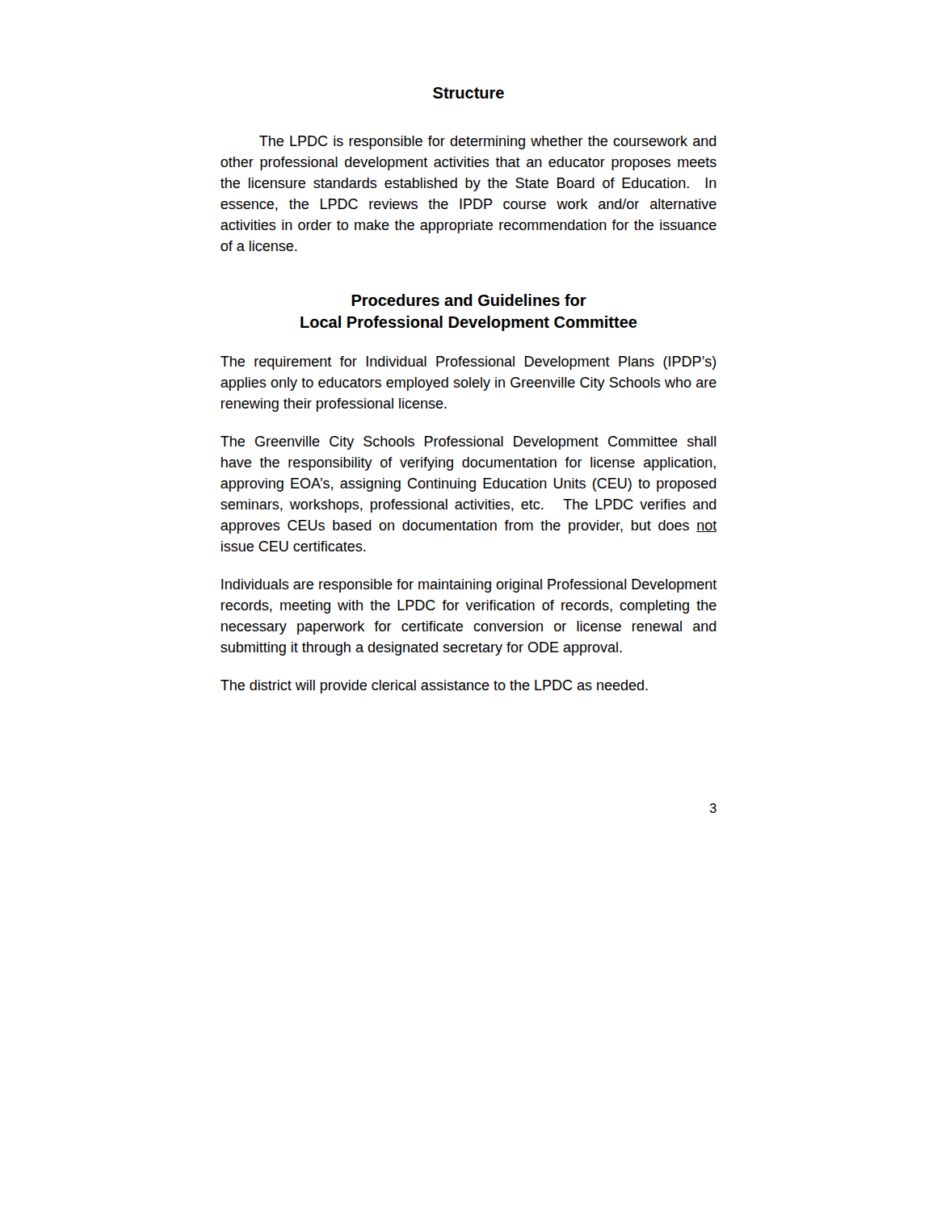Structure
The LPDC is responsible for determining whether the coursework and other professional development activities that an educator proposes meets the licensure standards established by the State Board of Education. In essence, the LPDC reviews the IPDP course work and/or alternative activities in order to make the appropriate recommendation for the issuance of a license.
Procedures and Guidelines for
Local Professional Development Committee
The requirement for Individual Professional Development Plans (IPDP’s) applies only to educators employed solely in Greenville City Schools who are renewing their professional license.
The Greenville City Schools Professional Development Committee shall have the responsibility of verifying documentation for license application, approving EOA’s, assigning Continuing Education Units (CEU) to proposed seminars, workshops, professional activities, etc. The LPDC verifies and approves CEUs based on documentation from the provider, but does not issue CEU certificates.
Individuals are responsible for maintaining original Professional Development records, meeting with the LPDC for verification of records, completing the necessary paperwork for certificate conversion or license renewal and submitting it through a designated secretary for ODE approval.
The district will provide clerical assistance to the LPDC as needed.
3